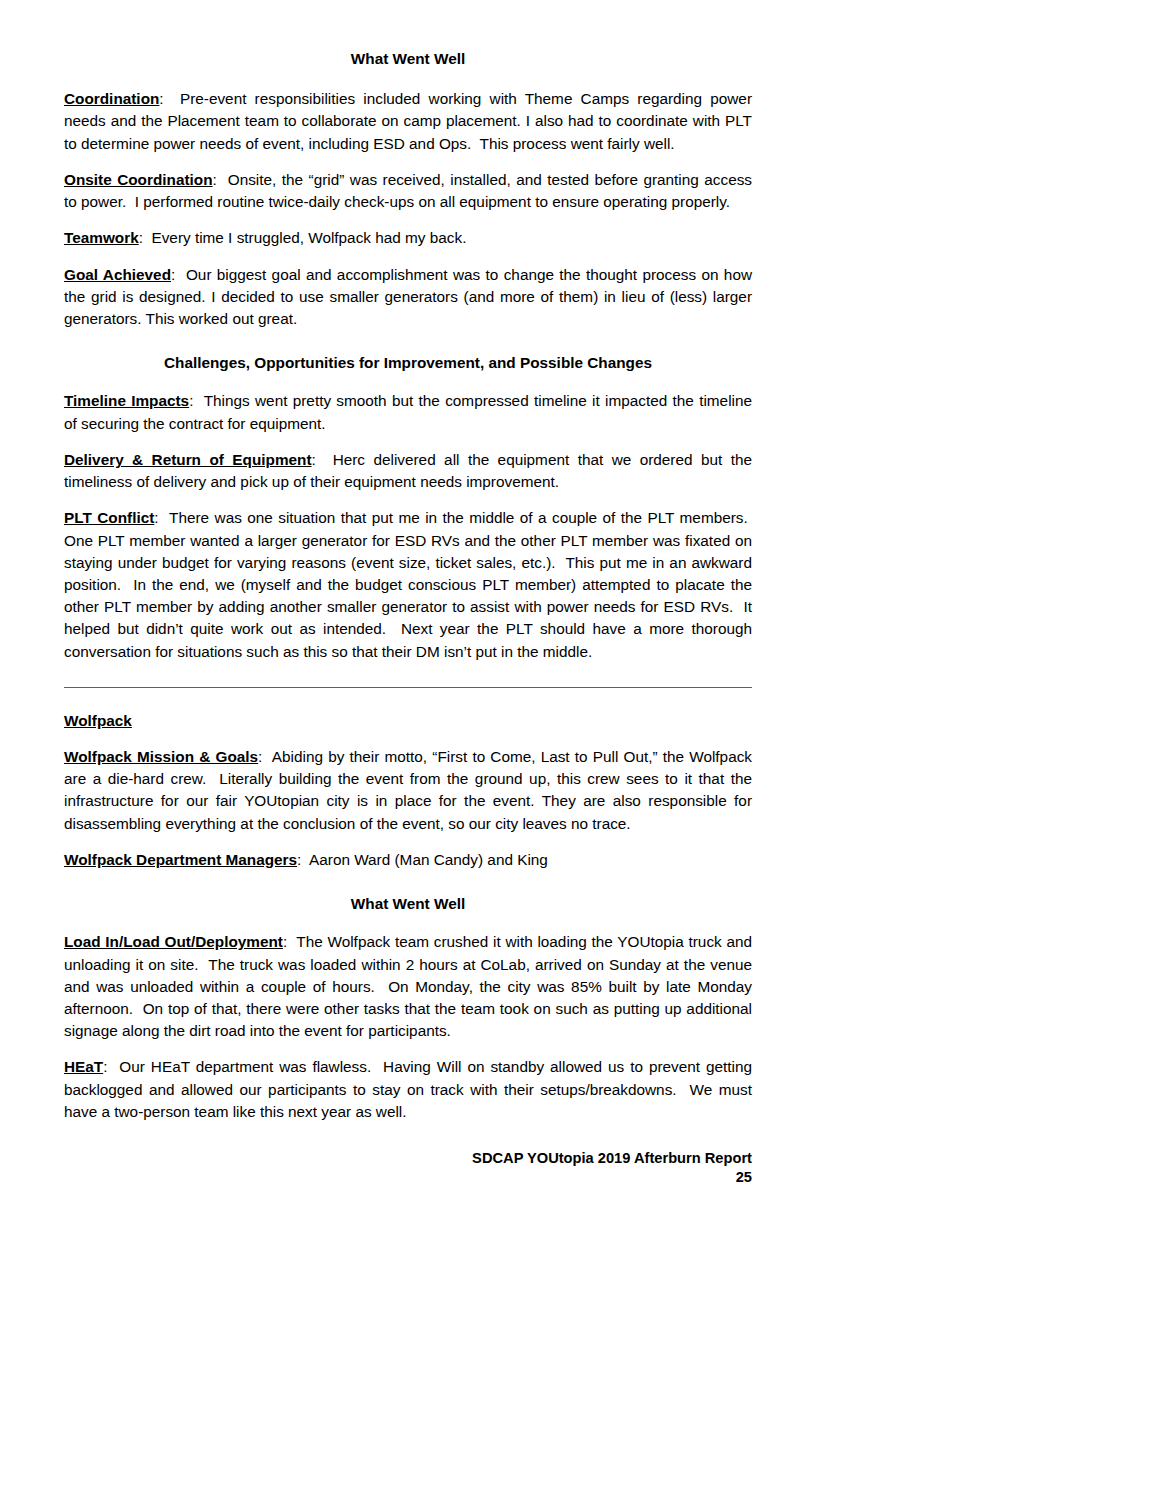What Went Well
Coordination: Pre-event responsibilities included working with Theme Camps regarding power needs and the Placement team to collaborate on camp placement. I also had to coordinate with PLT to determine power needs of event, including ESD and Ops. This process went fairly well.
Onsite Coordination: Onsite, the “grid” was received, installed, and tested before granting access to power. I performed routine twice-daily check-ups on all equipment to ensure operating properly.
Teamwork: Every time I struggled, Wolfpack had my back.
Goal Achieved: Our biggest goal and accomplishment was to change the thought process on how the grid is designed. I decided to use smaller generators (and more of them) in lieu of (less) larger generators. This worked out great.
Challenges, Opportunities for Improvement, and Possible Changes
Timeline Impacts: Things went pretty smooth but the compressed timeline it impacted the timeline of securing the contract for equipment.
Delivery & Return of Equipment: Herc delivered all the equipment that we ordered but the timeliness of delivery and pick up of their equipment needs improvement.
PLT Conflict: There was one situation that put me in the middle of a couple of the PLT members. One PLT member wanted a larger generator for ESD RVs and the other PLT member was fixated on staying under budget for varying reasons (event size, ticket sales, etc.). This put me in an awkward position. In the end, we (myself and the budget conscious PLT member) attempted to placate the other PLT member by adding another smaller generator to assist with power needs for ESD RVs. It helped but didn’t quite work out as intended. Next year the PLT should have a more thorough conversation for situations such as this so that their DM isn’t put in the middle.
Wolfpack
Wolfpack Mission & Goals: Abiding by their motto, “First to Come, Last to Pull Out,” the Wolfpack are a die-hard crew. Literally building the event from the ground up, this crew sees to it that the infrastructure for our fair YOUtopian city is in place for the event. They are also responsible for disassembling everything at the conclusion of the event, so our city leaves no trace.
Wolfpack Department Managers: Aaron Ward (Man Candy) and King
What Went Well
Load In/Load Out/Deployment: The Wolfpack team crushed it with loading the YOUtopia truck and unloading it on site. The truck was loaded within 2 hours at CoLab, arrived on Sunday at the venue and was unloaded within a couple of hours. On Monday, the city was 85% built by late Monday afternoon. On top of that, there were other tasks that the team took on such as putting up additional signage along the dirt road into the event for participants.
HEaT: Our HEaT department was flawless. Having Will on standby allowed us to prevent getting backlogged and allowed our participants to stay on track with their setups/breakdowns. We must have a two-person team like this next year as well.
SDCAP YOUtopia 2019 Afterburn Report
25